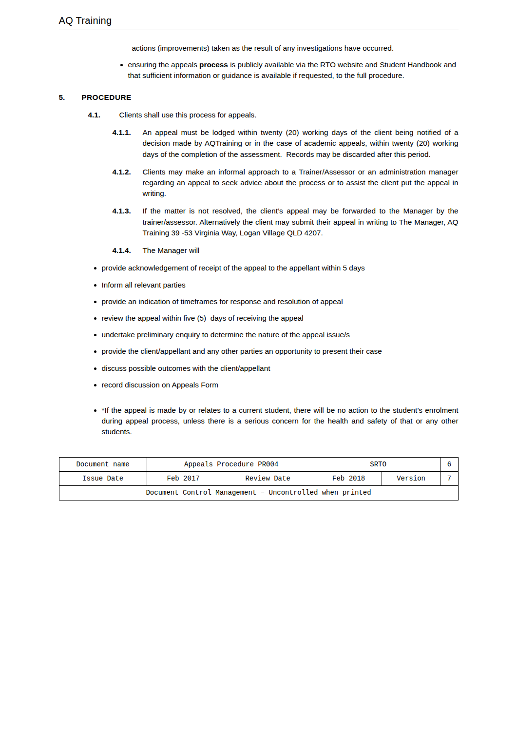AQ Training
actions (improvements) taken as the result of any investigations have occurred.
ensuring the appeals process is publicly available via the RTO website and Student Handbook and that sufficient information or guidance is available if requested, to the full procedure.
5. PROCEDURE
4.1. Clients shall use this process for appeals.
4.1.1. An appeal must be lodged within twenty (20) working days of the client being notified of a decision made by AQTraining or in the case of academic appeals, within twenty (20) working days of the completion of the assessment. Records may be discarded after this period.
4.1.2. Clients may make an informal approach to a Trainer/Assessor or an administration manager regarding an appeal to seek advice about the process or to assist the client put the appeal in writing.
4.1.3. If the matter is not resolved, the client’s appeal may be forwarded to the Manager by the trainer/assessor. Alternatively the client may submit their appeal in writing to The Manager, AQ Training 39 -53 Virginia Way, Logan Village QLD 4207.
4.1.4. The Manager will
provide acknowledgement of receipt of the appeal to the appellant within 5 days
Inform all relevant parties
provide an indication of timeframes for response and resolution of appeal
review the appeal within five (5) days of receiving the appeal
undertake preliminary enquiry to determine the nature of the appeal issue/s
provide the client/appellant and any other parties an opportunity to present their case
discuss possible outcomes with the client/appellant
record discussion on Appeals Form
*If the appeal is made by or relates to a current student, there will be no action to the student’s enrolment during appeal process, unless there is a serious concern for the health and safety of that or any other students.
| Document name | Appeals Procedure PR004 | SRTO | 6 |
| Issue Date | Feb 2017 | Review Date | Feb 2018 | Version | 7 |
| Document Control Management – Uncontrolled when printed |